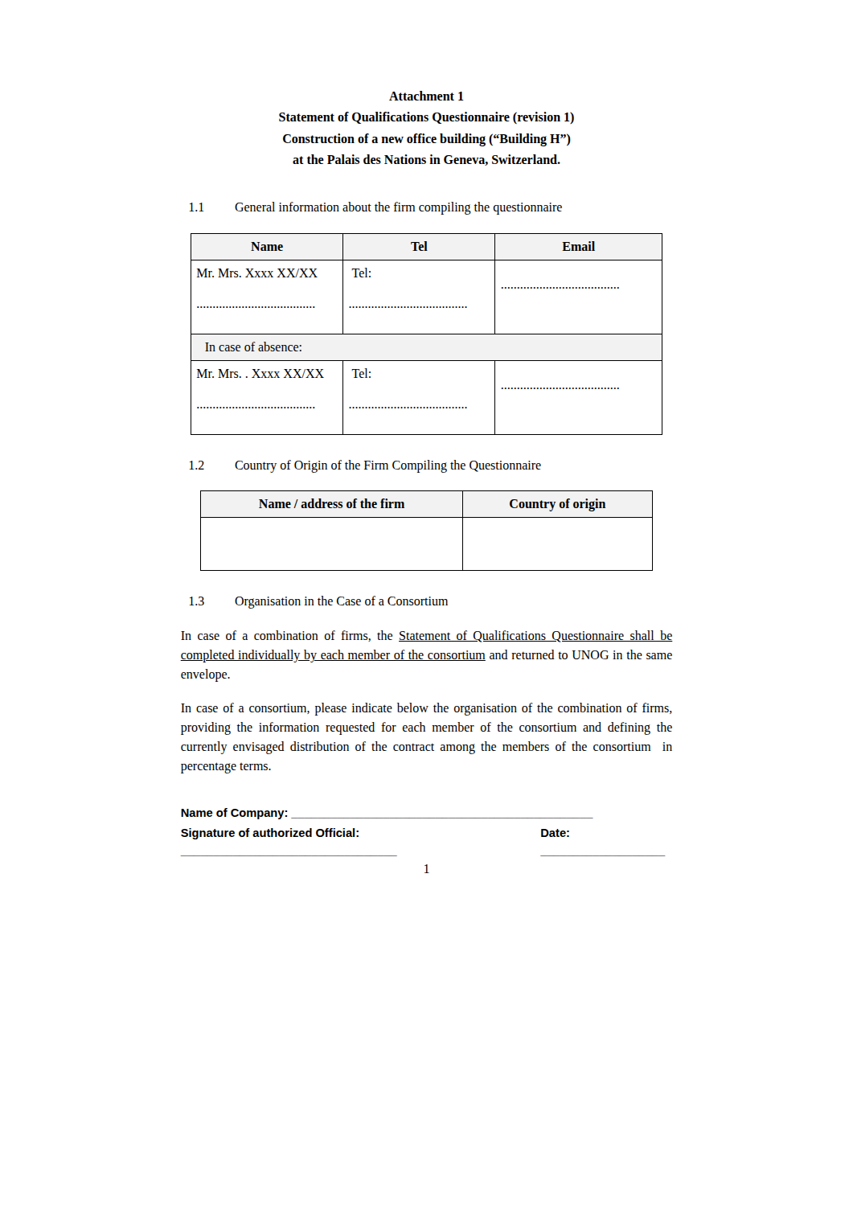Attachment 1
Statement of Qualifications Questionnaire (revision 1)
Construction of a new office building (“Building H”)
at the Palais des Nations in Geneva, Switzerland.
1.1 General information about the firm compiling the questionnaire
| Name | Tel | Email |
| --- | --- | --- |
| Mr. Mrs. Xxxx XX/XX ..................................... | Tel: ..................................... | ..................................... |
| In case of absence: |
| Mr. Mrs. . Xxxx XX/XX ..................................... | Tel: ..................................... | ..................................... |
1.2 Country of Origin of the Firm Compiling the Questionnaire
| Name / address of the firm | Country of origin |
| --- | --- |
1.3 Organisation in the Case of a Consortium
In case of a combination of firms, the Statement of Qualifications Questionnaire shall be completed individually by each member of the consortium and returned to UNOG in the same envelope.
In case of a consortium, please indicate below the organisation of the combination of firms, providing the information requested for each member of the consortium and defining the currently envisaged distribution of the contract among the members of the consortium in percentage terms.
Name of Company: ______________________________________________
Signature of authorized Official: _________________________________ Date: ___________________
1